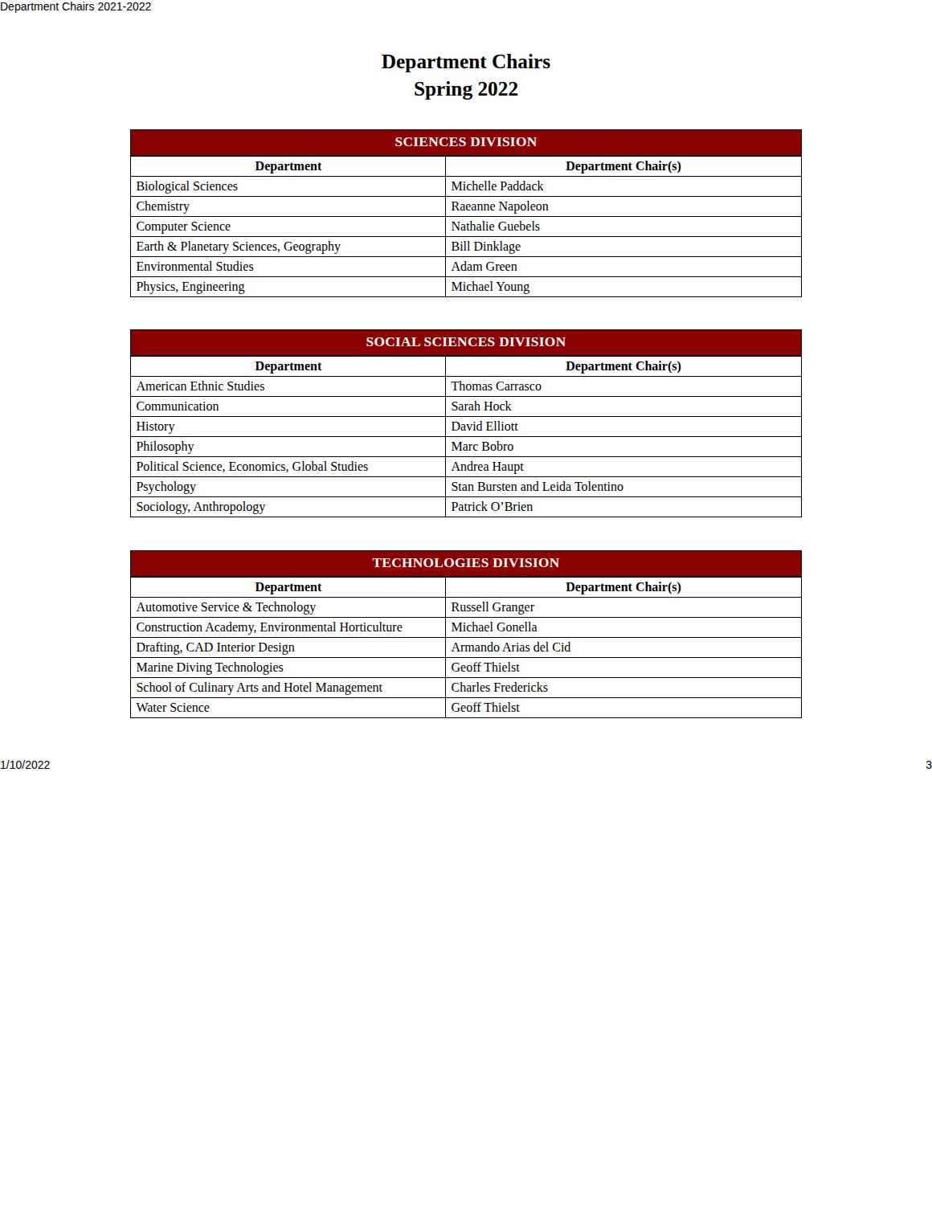Department Chairs 2021-2022
Department Chairs
Spring 2022
SCIENCES DIVISION
| Department | Department Chair(s) |
| --- | --- |
| Biological Sciences | Michelle Paddack |
| Chemistry | Raeanne Napoleon |
| Computer Science | Nathalie Guebels |
| Earth & Planetary Sciences, Geography | Bill Dinklage |
| Environmental Studies | Adam Green |
| Physics, Engineering | Michael Young |
SOCIAL SCIENCES DIVISION
| Department | Department Chair(s) |
| --- | --- |
| American Ethnic Studies | Thomas Carrasco |
| Communication | Sarah Hock |
| History | David Elliott |
| Philosophy | Marc Bobro |
| Political Science, Economics, Global Studies | Andrea Haupt |
| Psychology | Stan Bursten and Leida Tolentino |
| Sociology, Anthropology | Patrick O’Brien |
TECHNOLOGIES DIVISION
| Department | Department Chair(s) |
| --- | --- |
| Automotive Service & Technology | Russell Granger |
| Construction Academy, Environmental Horticulture | Michael Gonella |
| Drafting, CAD Interior Design | Armando Arias del Cid |
| Marine Diving Technologies | Geoff Thielst |
| School of Culinary Arts and Hotel Management | Charles Fredericks |
| Water Science | Geoff Thielst |
1/10/2022 3